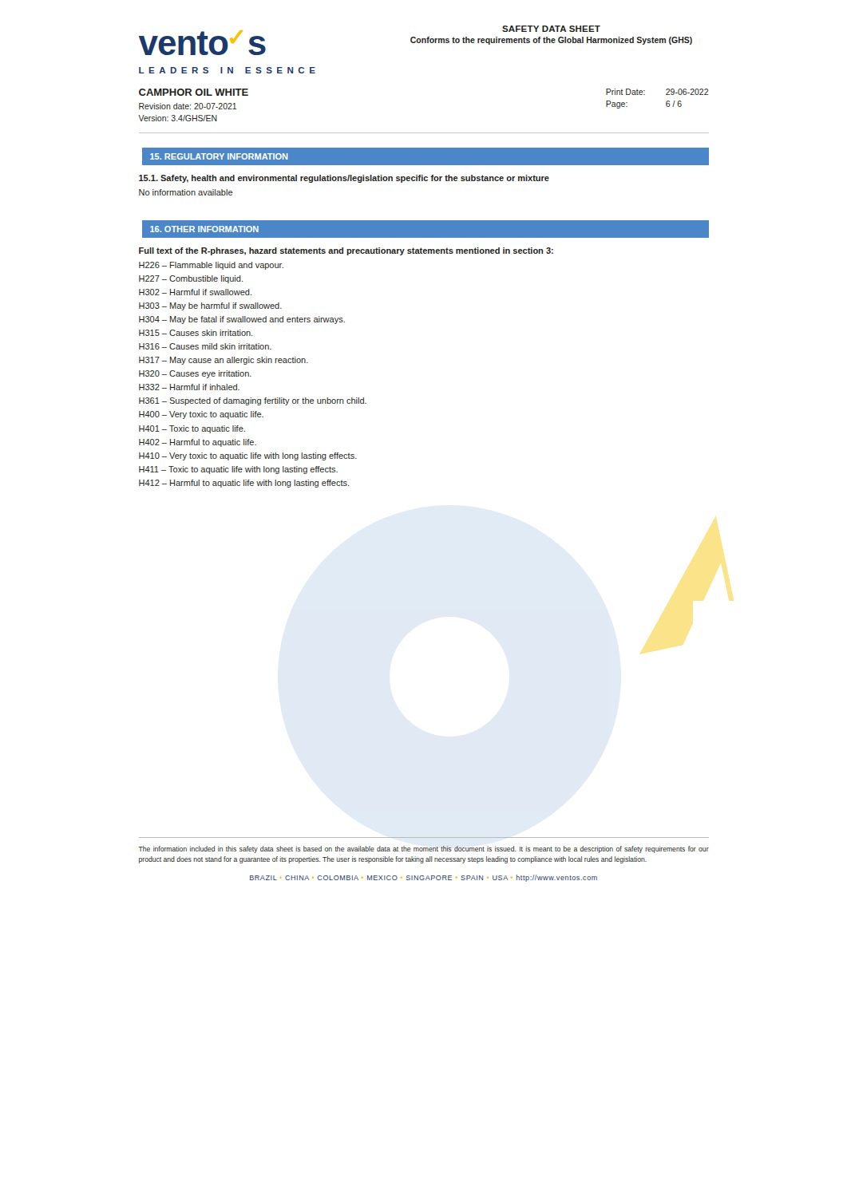vento✓s
LEADERS IN ESSENCE
SAFETY DATA SHEET
Conforms to the requirements of the Global Harmonized System (GHS)
CAMPHOR OIL WHITE
Revision date: 20-07-2021
Version: 3.4/GHS/EN
Print Date: 29-06-2022
Page: 6 / 6
15. REGULATORY INFORMATION
15.1. Safety, health and environmental regulations/legislation specific for the substance or mixture
No information available
16. OTHER INFORMATION
Full text of the R-phrases, hazard statements and precautionary statements mentioned in section 3:
H226 – Flammable liquid and vapour.
H227 – Combustible liquid.
H302 – Harmful if swallowed.
H303 – May be harmful if swallowed.
H304 – May be fatal if swallowed and enters airways.
H315 – Causes skin irritation.
H316 – Causes mild skin irritation.
H317 – May cause an allergic skin reaction.
H320 – Causes eye irritation.
H332 – Harmful if inhaled.
H361 – Suspected of damaging fertility or the unborn child.
H400 – Very toxic to aquatic life.
H401 – Toxic to aquatic life.
H402 – Harmful to aquatic life.
H410 – Very toxic to aquatic life with long lasting effects.
H411 – Toxic to aquatic life with long lasting effects.
H412 – Harmful to aquatic life with long lasting effects.
The information included in this safety data sheet is based on the available data at the moment this document is issued. It is meant to be a description of safety requirements for our product and does not stand for a guarantee of its properties. The user is responsible for taking all necessary steps leading to compliance with local rules and legislation.
BRAZIL • CHINA • COLOMBIA • MEXICO • SINGAPORE • SPAIN • USA • http://www.ventos.com